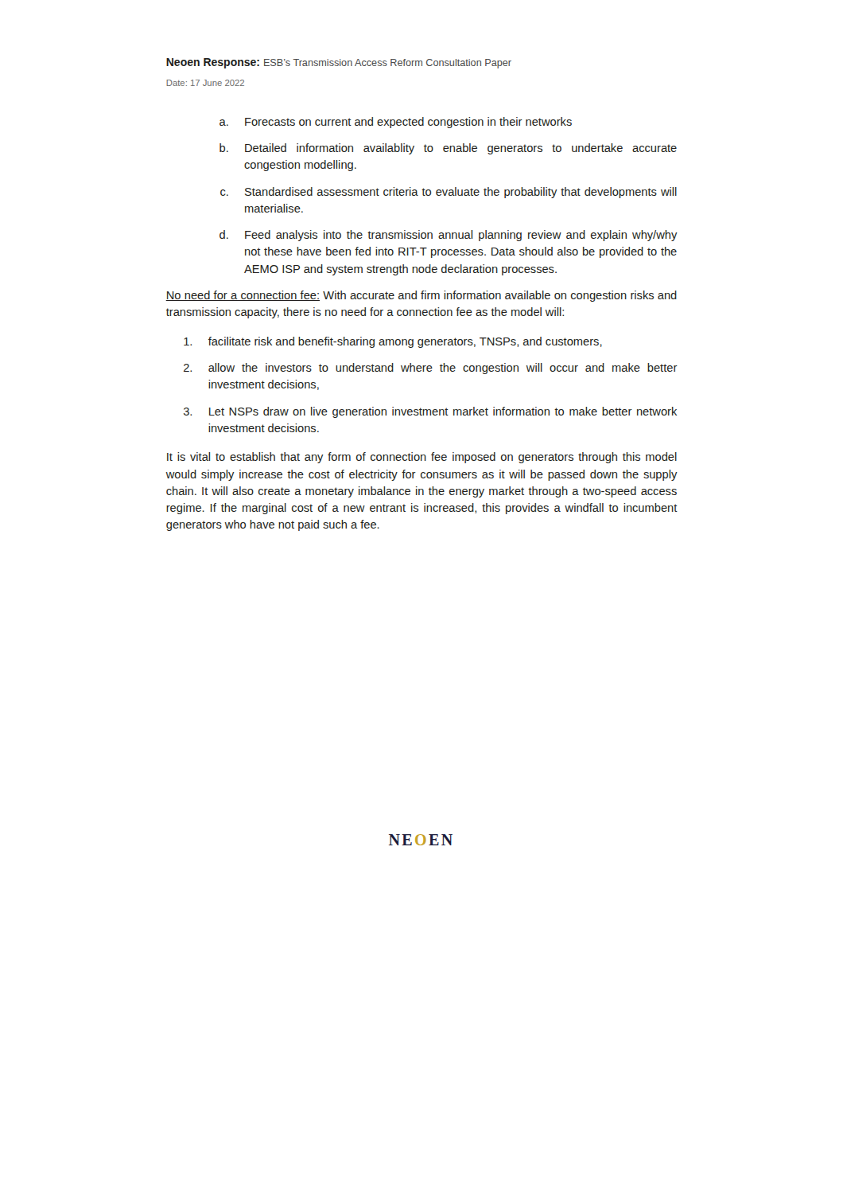Neoen Response: ESB’s Transmission Access Reform Consultation Paper
Date: 17 June 2022
Forecasts on current and expected congestion in their networks
Detailed information availablity to enable generators to undertake accurate congestion modelling.
Standardised assessment criteria to evaluate the probability that developments will materialise.
Feed analysis into the transmission annual planning review and explain why/why not these have been fed into RIT-T processes. Data should also be provided to the AEMO ISP and system strength node declaration processes.
No need for a connection fee: With accurate and firm information available on congestion risks and transmission capacity, there is no need for a connection fee as the model will:
facilitate risk and benefit-sharing among generators, TNSPs, and customers,
allow the investors to understand where the congestion will occur and make better investment decisions,
Let NSPs draw on live generation investment market information to make better network investment decisions.
It is vital to establish that any form of connection fee imposed on generators through this model would simply increase the cost of electricity for consumers as it will be passed down the supply chain. It will also create a monetary imbalance in the energy market through a two-speed access regime. If the marginal cost of a new entrant is increased, this provides a windfall to incumbent generators who have not paid such a fee.
NEOEN